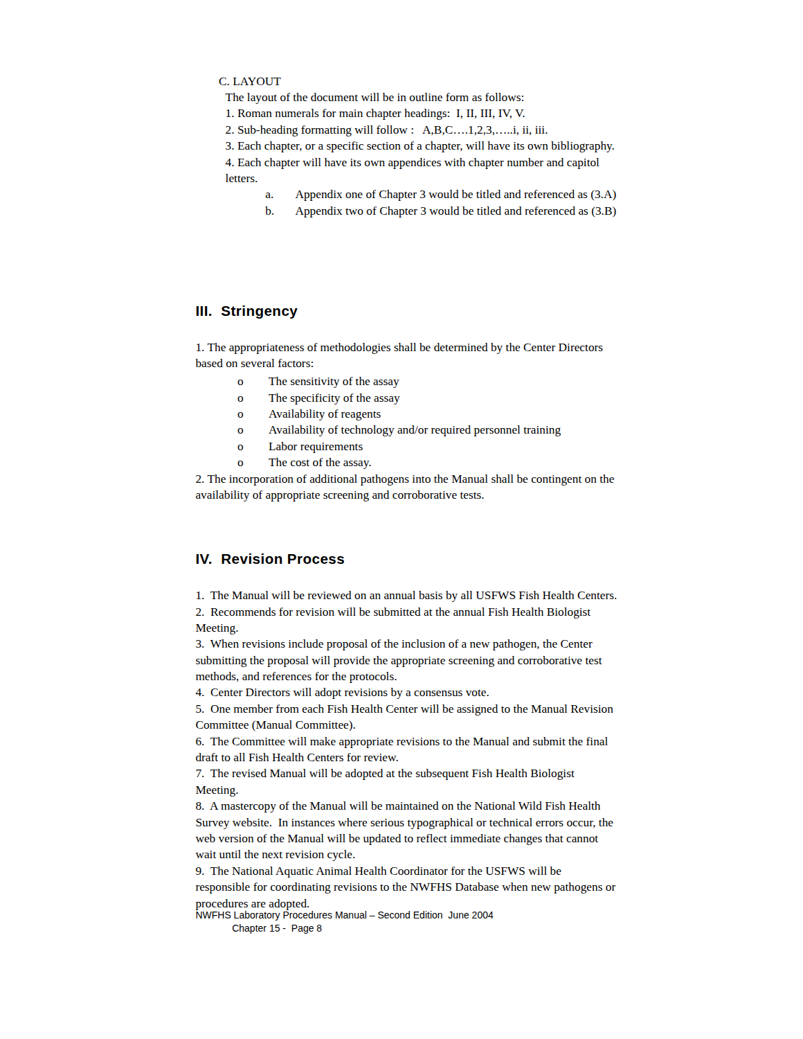C. LAYOUT
The layout of the document will be in outline form as follows:
1. Roman numerals for main chapter headings: I, II, III, IV, V.
2. Sub-heading formatting will follow : A,B,C….1,2,3,…..i, ii, iii.
3. Each chapter, or a specific section of a chapter, will have its own bibliography.
4. Each chapter will have its own appendices with chapter number and capitol letters.
a. Appendix one of Chapter 3 would be titled and referenced as (3.A)
b. Appendix two of Chapter 3 would be titled and referenced as (3.B)
III. Stringency
1. The appropriateness of methodologies shall be determined by the Center Directors based on several factors:
The sensitivity of the assay
The specificity of the assay
Availability of reagents
Availability of technology and/or required personnel training
Labor requirements
The cost of the assay.
2. The incorporation of additional pathogens into the Manual shall be contingent on the availability of appropriate screening and corroborative tests.
IV. Revision Process
1. The Manual will be reviewed on an annual basis by all USFWS Fish Health Centers.
2. Recommends for revision will be submitted at the annual Fish Health Biologist Meeting.
3. When revisions include proposal of the inclusion of a new pathogen, the Center submitting the proposal will provide the appropriate screening and corroborative test methods, and references for the protocols.
4. Center Directors will adopt revisions by a consensus vote.
5. One member from each Fish Health Center will be assigned to the Manual Revision Committee (Manual Committee).
6. The Committee will make appropriate revisions to the Manual and submit the final draft to all Fish Health Centers for review.
7. The revised Manual will be adopted at the subsequent Fish Health Biologist Meeting.
8. A mastercopy of the Manual will be maintained on the National Wild Fish Health Survey website. In instances where serious typographical or technical errors occur, the web version of the Manual will be updated to reflect immediate changes that cannot wait until the next revision cycle.
9. The National Aquatic Animal Health Coordinator for the USFWS will be responsible for coordinating revisions to the NWFHS Database when new pathogens or procedures are adopted.
NWFHS Laboratory Procedures Manual – Second Edition June 2004 Chapter 15 - Page 8